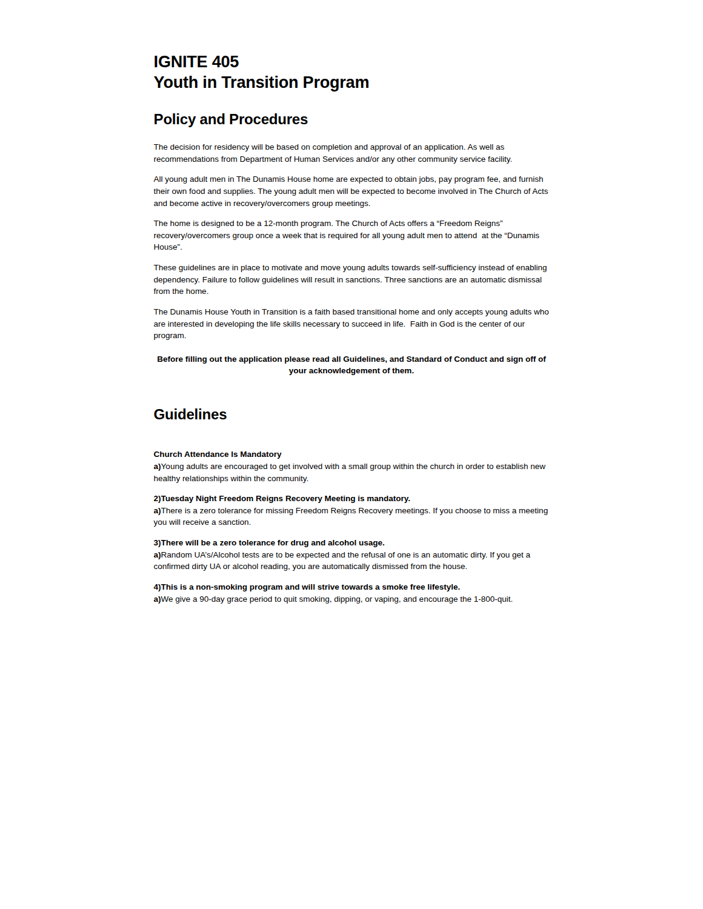IGNITE 405
Youth in Transition Program
Policy and Procedures
The decision for residency will be based on completion and approval of an application. As well as recommendations from Department of Human Services and/or any other community service facility.
All young adult men in The Dunamis House home are expected to obtain jobs, pay program fee, and furnish their own food and supplies. The young adult men will be expected to become involved in The Church of Acts and become active in recovery/overcomers group meetings.
The home is designed to be a 12-month program. The Church of Acts offers a “Freedom Reigns” recovery/overcomers group once a week that is required for all young adult men to attend at the “Dunamis House”.
These guidelines are in place to motivate and move young adults towards self-sufficiency instead of enabling dependency. Failure to follow guidelines will result in sanctions. Three sanctions are an automatic dismissal from the home.
The Dunamis House Youth in Transition is a faith based transitional home and only accepts young adults who are interested in developing the life skills necessary to succeed in life. Faith in God is the center of our program.
Before filling out the application please read all Guidelines, and Standard of Conduct and sign off of your acknowledgement of them.
Guidelines
Church Attendance Is Mandatory a) Young adults are encouraged to get involved with a small group within the church in order to establish new healthy relationships within the community.
2)Tuesday Night Freedom Reigns Recovery Meeting is mandatory. a) There is a zero tolerance for missing Freedom Reigns Recovery meetings. If you choose to miss a meeting you will receive a sanction.
3)There will be a zero tolerance for drug and alcohol usage. a) Random UA’s/Alcohol tests are to be expected and the refusal of one is an automatic dirty. If you get a confirmed dirty UA or alcohol reading, you are automatically dismissed from the house.
4)This is a non-smoking program and will strive towards a smoke free lifestyle. a) We give a 90-day grace period to quit smoking, dipping, or vaping, and encourage the 1-800-quit.